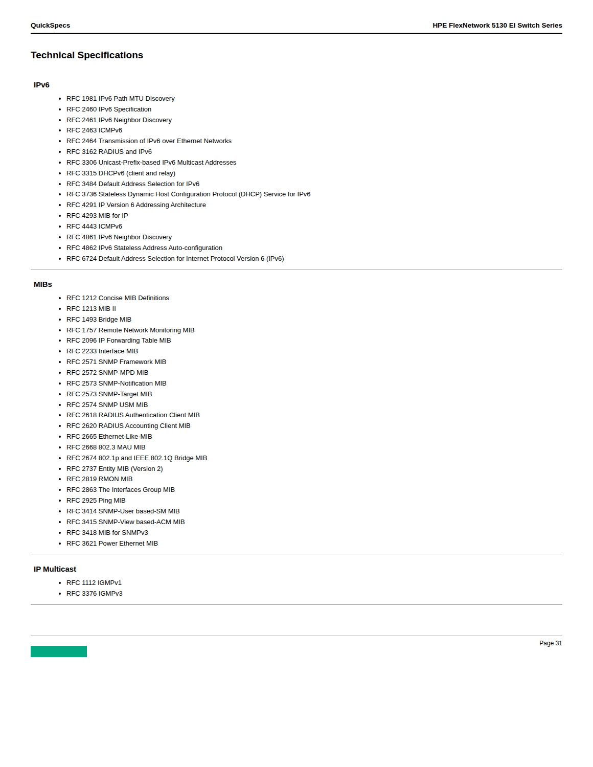QuickSpecs HPE FlexNetwork 5130 EI Switch Series
Technical Specifications
IPv6
RFC 1981 IPv6 Path MTU Discovery
RFC 2460 IPv6 Specification
RFC 2461 IPv6 Neighbor Discovery
RFC 2463 ICMPv6
RFC 2464 Transmission of IPv6 over Ethernet Networks
RFC 3162 RADIUS and IPv6
RFC 3306 Unicast-Prefix-based IPv6 Multicast Addresses
RFC 3315 DHCPv6 (client and relay)
RFC 3484 Default Address Selection for IPv6
RFC 3736 Stateless Dynamic Host Configuration Protocol (DHCP) Service for IPv6
RFC 4291 IP Version 6 Addressing Architecture
RFC 4293 MIB for IP
RFC 4443 ICMPv6
RFC 4861 IPv6 Neighbor Discovery
RFC 4862 IPv6 Stateless Address Auto-configuration
RFC 6724 Default Address Selection for Internet Protocol Version 6 (IPv6)
MIBs
RFC 1212 Concise MIB Definitions
RFC 1213 MIB II
RFC 1493 Bridge MIB
RFC 1757 Remote Network Monitoring MIB
RFC 2096 IP Forwarding Table MIB
RFC 2233 Interface MIB
RFC 2571 SNMP Framework MIB
RFC 2572 SNMP-MPD MIB
RFC 2573 SNMP-Notification MIB
RFC 2573 SNMP-Target MIB
RFC 2574 SNMP USM MIB
RFC 2618 RADIUS Authentication Client MIB
RFC 2620 RADIUS Accounting Client MIB
RFC 2665 Ethernet-Like-MIB
RFC 2668 802.3 MAU MIB
RFC 2674 802.1p and IEEE 802.1Q Bridge MIB
RFC 2737 Entity MIB (Version 2)
RFC 2819 RMON MIB
RFC 2863 The Interfaces Group MIB
RFC 2925 Ping MIB
RFC 3414 SNMP-User based-SM MIB
RFC 3415 SNMP-View based-ACM MIB
RFC 3418 MIB for SNMPv3
RFC 3621 Power Ethernet MIB
IP Multicast
RFC 1112 IGMPv1
RFC 3376 IGMPv3
Page 31